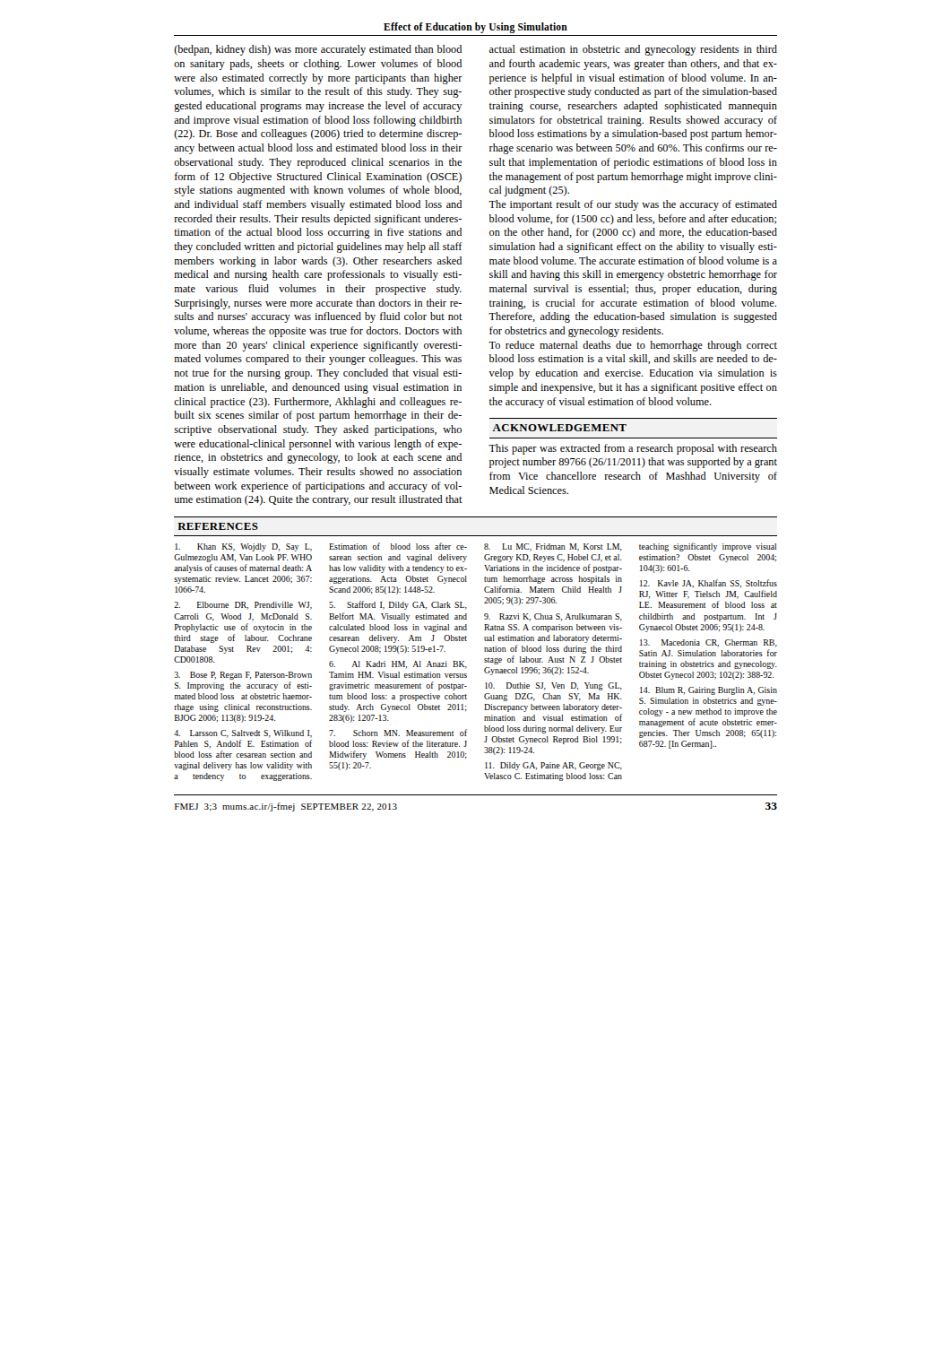Effect of Education by Using Simulation
(bedpan, kidney dish) was more accurately estimated than blood on sanitary pads, sheets or clothing. Lower volumes of blood were also estimated correctly by more participants than higher volumes, which is similar to the result of this study. They suggested educational programs may increase the level of accuracy and improve visual estimation of blood loss following childbirth (22). Dr. Bose and colleagues (2006) tried to determine discrepancy between actual blood loss and estimated blood loss in their observational study. They reproduced clinical scenarios in the form of 12 Objective Structured Clinical Examination (OSCE) style stations augmented with known volumes of whole blood, and individual staff members visually estimated blood loss and recorded their results. Their results depicted significant underestimation of the actual blood loss occurring in five stations and they concluded written and pictorial guidelines may help all staff members working in labor wards (3). Other researchers asked medical and nursing health care professionals to visually estimate various fluid volumes in their prospective study. Surprisingly, nurses were more accurate than doctors in their results and nurses' accuracy was influenced by fluid color but not volume, whereas the opposite was true for doctors. Doctors with more than 20 years' clinical experience significantly overestimated volumes compared to their younger colleagues. This was not true for the nursing group. They concluded that visual estimation is unreliable, and denounced using visual estimation in clinical practice (23). Furthermore, Akhlaghi and colleagues rebuilt six scenes similar of post partum hemorrhage in their descriptive observational study. They asked participations, who were educational-clinical personnel with various length of experience, in obstetrics and gynecology, to look at each scene and visually estimate volumes. Their results showed no association between work experience of participations and accuracy of volume estimation (24). Quite the contrary, our result illustrated that actual estimation in obstetric and gynecology residents in third and fourth academic years, was greater than others, and that experience is helpful in visual estimation of blood volume. In another prospective study conducted as part of the simulation-based training course, researchers adapted sophisticated mannequin simulators for obstetrical training. Results showed accuracy of blood loss estimations by a simulation-based post partum hemorrhage scenario was between 50% and 60%. This confirms our result that implementation of periodic estimations of blood loss in the management of post partum hemorrhage might improve clinical judgment (25).
The important result of our study was the accuracy of estimated blood volume, for (1500 cc) and less, before and after education; on the other hand, for (2000 cc) and more, the education-based simulation had a significant effect on the ability to visually estimate blood volume. The accurate estimation of blood volume is a skill and having this skill in emergency obstetric hemorrhage for maternal survival is essential; thus, proper education, during training, is crucial for accurate estimation of blood volume. Therefore, adding the education-based simulation is suggested for obstetrics and gynecology residents.
To reduce maternal deaths due to hemorrhage through correct blood loss estimation is a vital skill, and skills are needed to develop by education and exercise. Education via simulation is simple and inexpensive, but it has a significant positive effect on the accuracy of visual estimation of blood volume.
ACKNOWLEDGEMENT
This paper was extracted from a research proposal with research project number 89766 (26/11/2011) that was supported by a grant from Vice chancellore research of Mashhad University of Medical Sciences.
REFERENCES
1. Khan KS, Wojdly D, Say L, Gulmezoglu AM, Van Look PF. WHO analysis of causes of maternal death: A systematic review. Lancet 2006; 367: 1066-74.
2. Elbourne DR, Prendiville WJ, Carroli G, Wood J, McDonald S. Prophylactic use of oxytocin in the third stage of labour. Cochrane Database Syst Rev 2001; 4: CD001808.
3. Bose P, Regan F, Paterson-Brown S. Improving the accuracy of estimated blood loss at obstetric haemorrhage using clinical reconstructions. BJOG 2006; 113(8): 919-24.
4. Larsson C, Saltvedt S, Wilkund I, Pahlen S, Andolf E. Estimation of blood loss after cesarean section and vaginal delivery has low validity with a tendency to exaggerations. Estimation of blood loss after cesarean section and vaginal delivery has low validity with a tendency to exaggerations. Acta Obstet Gynecol Scand 2006; 85(12): 1448-52.
5. Stafford I, Dildy GA, Clark SL, Belfort MA. Visually estimated and calculated blood loss in vaginal and cesarean delivery. Am J Obstet Gynecol 2008; 199(5): 519-e1-7.
6. Al Kadri HM, Al Anazi BK, Tamim HM. Visual estimation versus gravimetric measurement of postpartum blood loss: a prospective cohort study. Arch Gynecol Obstet 2011; 283(6): 1207-13.
7. Schorn MN. Measurement of blood loss: Review of the literature. J Midwifery Womens Health 2010; 55(1): 20-7.
8. Lu MC, Fridman M, Korst LM, Gregory KD, Reyes C, Hobel CJ, et al. Variations in the incidence of postpartum hemorrhage across hospitals in California. Matern Child Health J 2005; 9(3): 297-306.
9. Razvi K, Chua S, Arulkumaran S, Ratna SS. A comparison between visual estimation and laboratory determination of blood loss during the third stage of labour. Aust N Z J Obstet Gynaecol 1996; 36(2): 152-4.
10. Duthie SJ, Ven D, Yung GL, Guang DZG, Chan SY, Ma HK. Discrepancy between laboratory determination and visual estimation of blood loss during normal delivery. Eur J Obstet Gynecol Reprod Biol 1991; 38(2): 119-24.
11. Dildy GA, Paine AR, George NC, Velasco C. Estimating blood loss: Can teaching significantly improve visual estimation? Obstet Gynecol 2004; 104(3): 601-6.
12. Kavle JA, Khalfan SS, Stoltzfus RJ, Witter F, Tielsch JM, Caulfield LE. Measurement of blood loss at childbirth and postpartum. Int J Gynaecol Obstet 2006; 95(1): 24-8.
13. Macedonia CR, Gherman RB, Satin AJ. Simulation laboratories for training in obstetrics and gynecology. Obstet Gynecol 2003; 102(2): 388-92.
14. Blum R, Gairing Burglin A, Gisin S. Simulation in obstetrics and gynecology - a new method to improve the management of acute obstetric emergencies. Ther Umsch 2008; 65(11): 687-92. [In German]..
FMEJ 3;3 mums.ac.ir/j-fmej SEPTEMBER 22, 2013
33